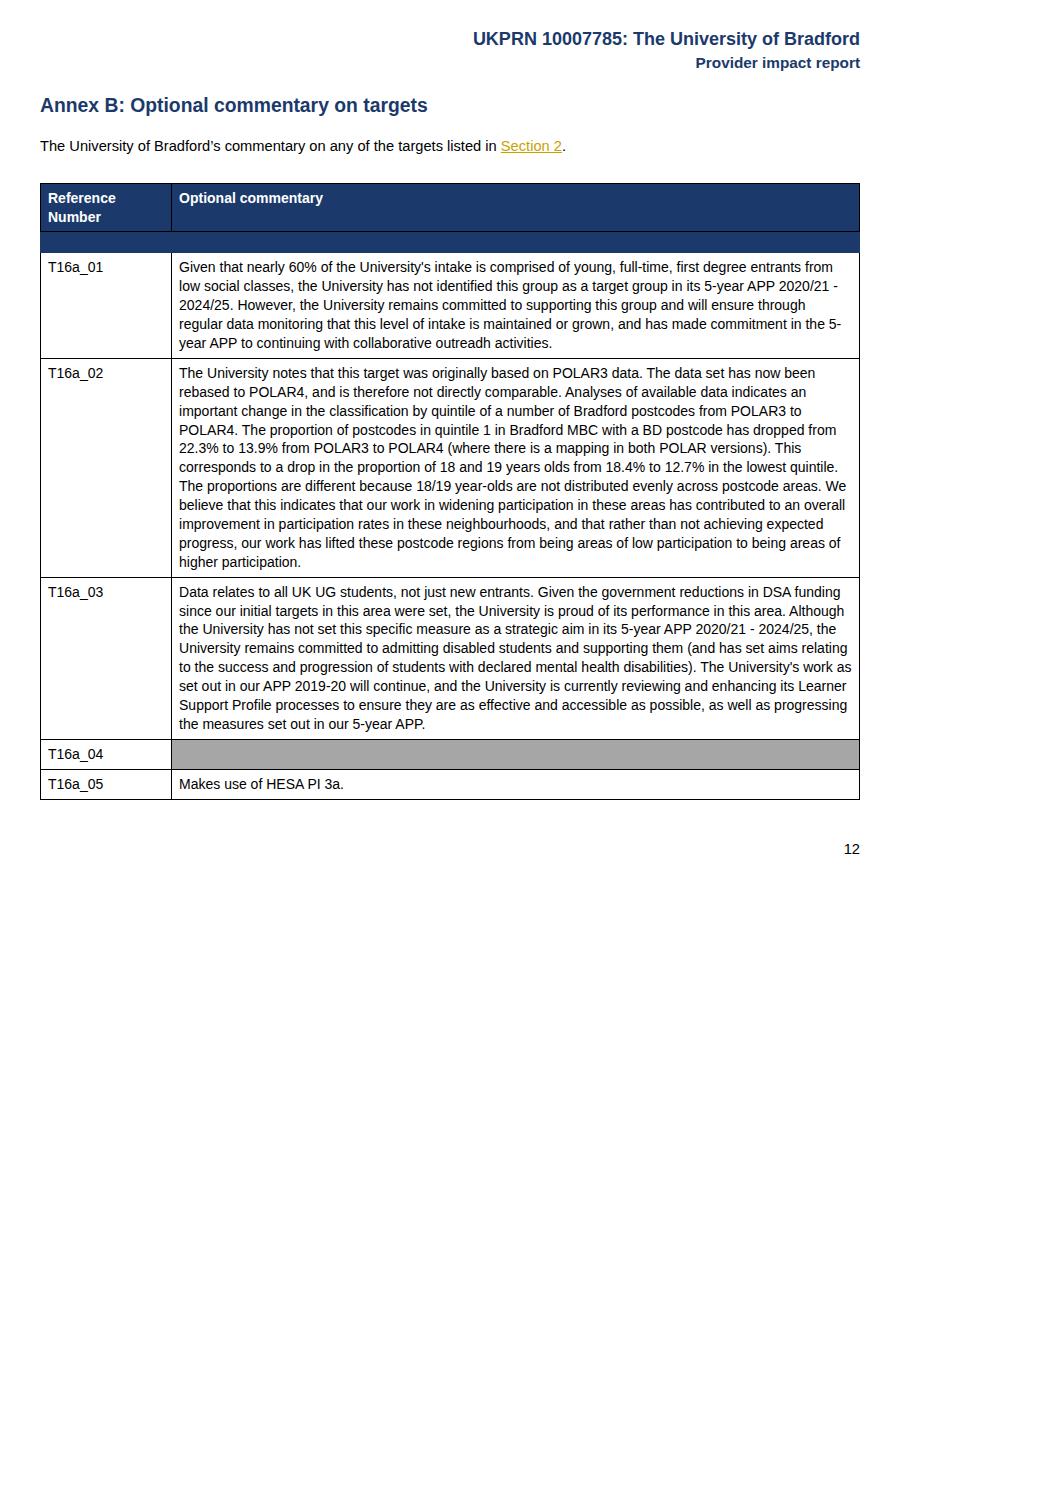UKPRN 10007785: The University of Bradford
Provider impact report
Annex B: Optional commentary on targets
The University of Bradford’s commentary on any of the targets listed in Section 2.
| Reference Number | Optional commentary |
| --- | --- |
| T16a_01 | Given that nearly 60% of the University's intake is comprised of young, full-time, first degree entrants from low social classes, the University has not identified this group as a target group in its 5-year APP 2020/21 - 2024/25. However, the University remains committed to supporting this group and will ensure through regular data monitoring that this level of intake is maintained or grown, and has made commitment in the 5-year APP to continuing with collaborative outreadh activities. |
| T16a_02 | The University notes that this target was originally based on POLAR3 data. The data set has now been rebased to POLAR4, and is therefore not directly comparable. Analyses of available data indicates an important change in the classification by quintile of a number of Bradford postcodes from POLAR3 to POLAR4. The proportion of postcodes in quintile 1 in Bradford MBC with a BD postcode has dropped from 22.3% to 13.9% from POLAR3 to POLAR4 (where there is a mapping in both POLAR versions). This corresponds to a drop in the proportion of 18 and 19 years olds from 18.4% to 12.7% in the lowest quintile. The proportions are different because 18/19 year-olds are not distributed evenly across postcode areas. We believe that this indicates that our work in widening participation in these areas has contributed to an overall improvement in participation rates in these neighbourhoods, and that rather than not achieving expected progress, our work has lifted these postcode regions from being areas of low participation to being areas of higher participation. |
| T16a_03 | Data relates to all UK UG students, not just new entrants. Given the government reductions in DSA funding since our initial targets in this area were set, the University is proud of its performance in this area. Although the University has not set this specific measure as a strategic aim in its 5-year APP 2020/21 - 2024/25, the University remains committed to admitting disabled students and supporting them (and has set aims relating to the success and progression of students with declared mental health disabilities). The University's work as set out in our APP 2019-20 will continue, and the University is currently reviewing and enhancing its Learner Support Profile processes to ensure they are as effective and accessible as possible, as well as progressing the measures set out in our 5-year APP. |
| T16a_04 | |
| T16a_05 | Makes use of HESA PI 3a. |
12